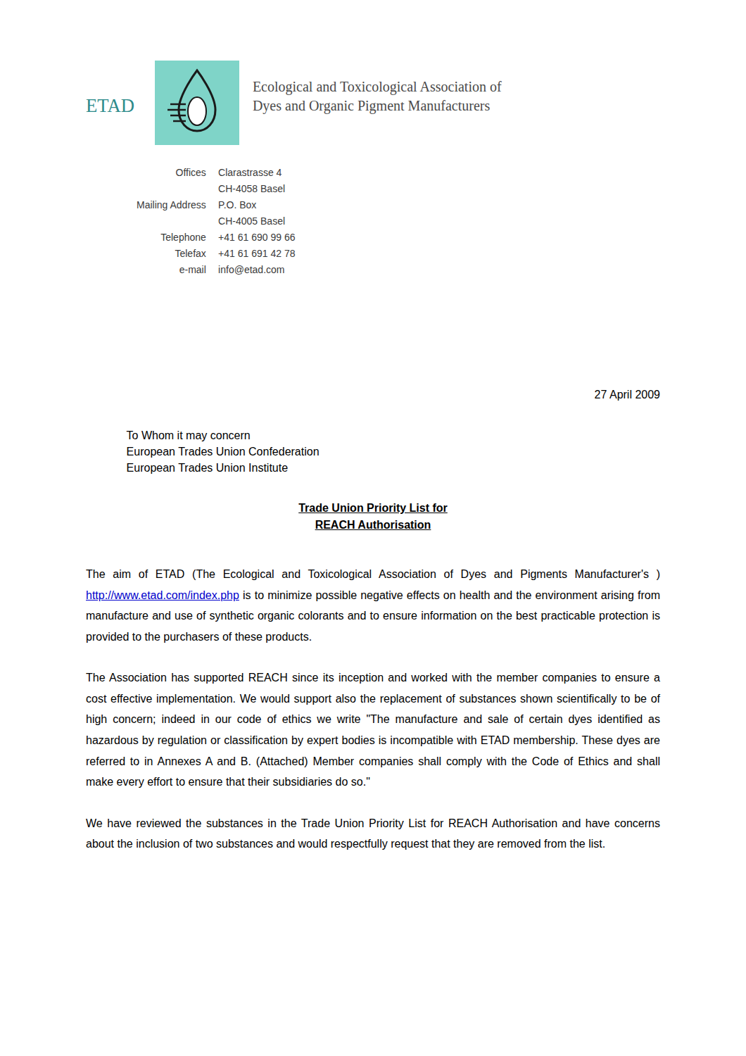ETAD
Ecological and Toxicological Association of
Dyes and Organic Pigment Manufacturers
| Offices | Clarastrasse 4 |
| | CH-4058 Basel |
| Mailing Address | P.O. Box |
| | CH-4005 Basel |
| Telephone | +41 61 690 99 66 |
| Telefax | +41 61 691 42 78 |
| e-mail | info@etad.com |
27 April 2009
To Whom it may concern
European Trades Union Confederation
European Trades Union Institute
Trade Union Priority List for
REACH Authorisation
The aim of ETAD (The Ecological and Toxicological Association of Dyes and Pigments Manufacturer's ) http://www.etad.com/index.php is to minimize possible negative effects on health and the environment arising from manufacture and use of synthetic organic colorants and to ensure information on the best practicable protection is provided to the purchasers of these products.
The Association has supported REACH since its inception and worked with the member companies to ensure a cost effective implementation. We would support also the replacement of substances shown scientifically to be of high concern; indeed in our code of ethics we write "The manufacture and sale of certain dyes identified as hazardous by regulation or classification by expert bodies is incompatible with ETAD membership. These dyes are referred to in Annexes A and B. (Attached) Member companies shall comply with the Code of Ethics and shall make every effort to ensure that their subsidiaries do so."
We have reviewed the substances in the Trade Union Priority List for REACH Authorisation and have concerns about the inclusion of two substances and would respectfully request that they are removed from the list.